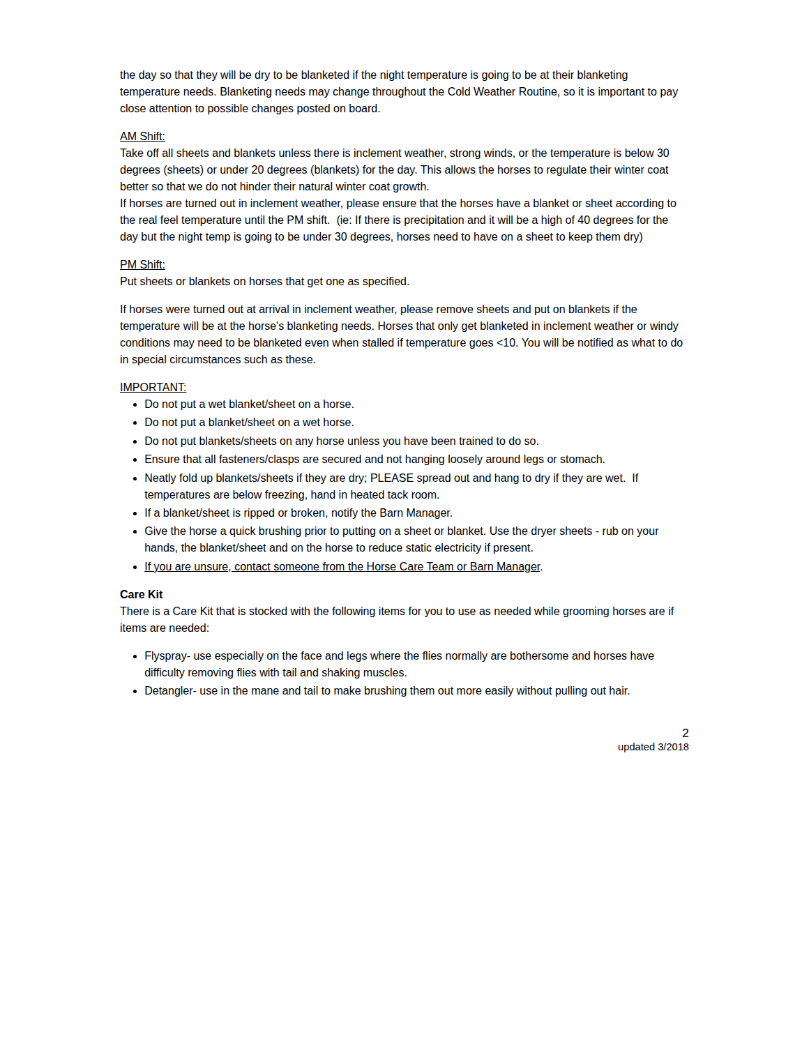the day so that they will be dry to be blanketed if the night temperature is going to be at their blanketing temperature needs. Blanketing needs may change throughout the Cold Weather Routine, so it is important to pay close attention to possible changes posted on board.
AM Shift:
Take off all sheets and blankets unless there is inclement weather, strong winds, or the temperature is below 30 degrees (sheets) or under 20 degrees (blankets) for the day. This allows the horses to regulate their winter coat better so that we do not hinder their natural winter coat growth.
If horses are turned out in inclement weather, please ensure that the horses have a blanket or sheet according to the real feel temperature until the PM shift. (ie: If there is precipitation and it will be a high of 40 degrees for the day but the night temp is going to be under 30 degrees, horses need to have on a sheet to keep them dry)
PM Shift:
Put sheets or blankets on horses that get one as specified.
If horses were turned out at arrival in inclement weather, please remove sheets and put on blankets if the temperature will be at the horse's blanketing needs. Horses that only get blanketed in inclement weather or windy conditions may need to be blanketed even when stalled if temperature goes <10. You will be notified as what to do in special circumstances such as these.
IMPORTANT:
Do not put a wet blanket/sheet on a horse.
Do not put a blanket/sheet on a wet horse.
Do not put blankets/sheets on any horse unless you have been trained to do so.
Ensure that all fasteners/clasps are secured and not hanging loosely around legs or stomach.
Neatly fold up blankets/sheets if they are dry; PLEASE spread out and hang to dry if they are wet. If temperatures are below freezing, hand in heated tack room.
If a blanket/sheet is ripped or broken, notify the Barn Manager.
Give the horse a quick brushing prior to putting on a sheet or blanket. Use the dryer sheets - rub on your hands, the blanket/sheet and on the horse to reduce static electricity if present.
If you are unsure, contact someone from the Horse Care Team or Barn Manager.
Care Kit
There is a Care Kit that is stocked with the following items for you to use as needed while grooming horses are if items are needed:
Flyspray- use especially on the face and legs where the flies normally are bothersome and horses have difficulty removing flies with tail and shaking muscles.
Detangler- use in the mane and tail to make brushing them out more easily without pulling out hair.
2
updated 3/2018